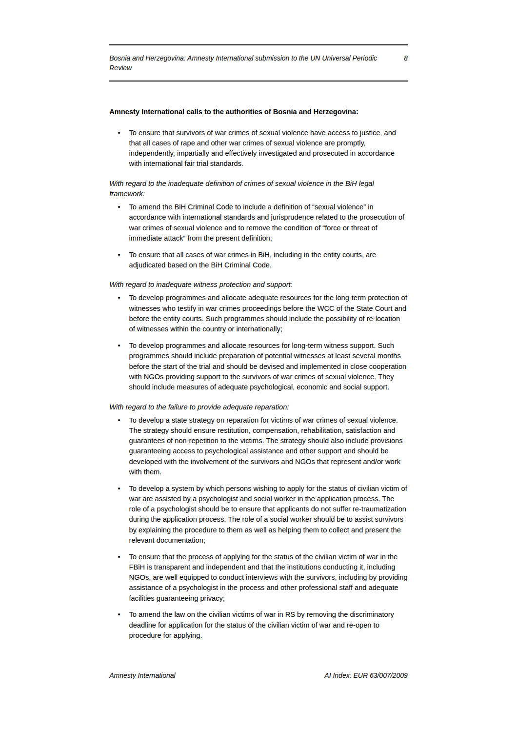Bosnia and Herzegovina: Amnesty International submission to the UN Universal Periodic Review
8
Amnesty International calls to the authorities of Bosnia and Herzegovina:
To ensure that survivors of war crimes of sexual violence have access to justice, and that all cases of rape and other war crimes of sexual violence are promptly, independently, impartially and effectively investigated and prosecuted in accordance with international fair trial standards.
With regard to the inadequate definition of crimes of sexual violence in the BiH legal framework:
To amend the BiH Criminal Code to include a definition of “sexual violence” in accordance with international standards and jurisprudence related to the prosecution of war crimes of sexual violence and to remove the condition of “force or threat of immediate attack” from the present definition;
To ensure that all cases of war crimes in BiH, including in the entity courts, are adjudicated based on the BiH Criminal Code.
With regard to inadequate witness protection and support:
To develop programmes and allocate adequate resources for the long-term protection of witnesses who testify in war crimes proceedings before the WCC of the State Court and before the entity courts. Such programmes should include the possibility of re-location of witnesses within the country or internationally;
To develop programmes and allocate resources for long-term witness support. Such programmes should include preparation of potential witnesses at least several months before the start of the trial and should be devised and implemented in close cooperation with NGOs providing support to the survivors of war crimes of sexual violence. They should include measures of adequate psychological, economic and social support.
With regard to the failure to provide adequate reparation:
To develop a state strategy on reparation for victims of war crimes of sexual violence. The strategy should ensure restitution, compensation, rehabilitation, satisfaction and guarantees of non-repetition to the victims. The strategy should also include provisions guaranteeing access to psychological assistance and other support and should be developed with the involvement of the survivors and NGOs that represent and/or work with them.
To develop a system by which persons wishing to apply for the status of civilian victim of war are assisted by a psychologist and social worker in the application process. The role of a psychologist should be to ensure that applicants do not suffer re-traumatization during the application process. The role of a social worker should be to assist survivors by explaining the procedure to them as well as helping them to collect and present the relevant documentation;
To ensure that the process of applying for the status of the civilian victim of war in the FBiH is transparent and independent and that the institutions conducting it, including NGOs, are well equipped to conduct interviews with the survivors, including by providing assistance of a psychologist in the process and other professional staff and adequate facilities guaranteeing privacy;
To amend the law on the civilian victims of war in RS by removing the discriminatory deadline for application for the status of the civilian victim of war and re-open to procedure for applying.
Amnesty International
AI Index: EUR 63/007/2009